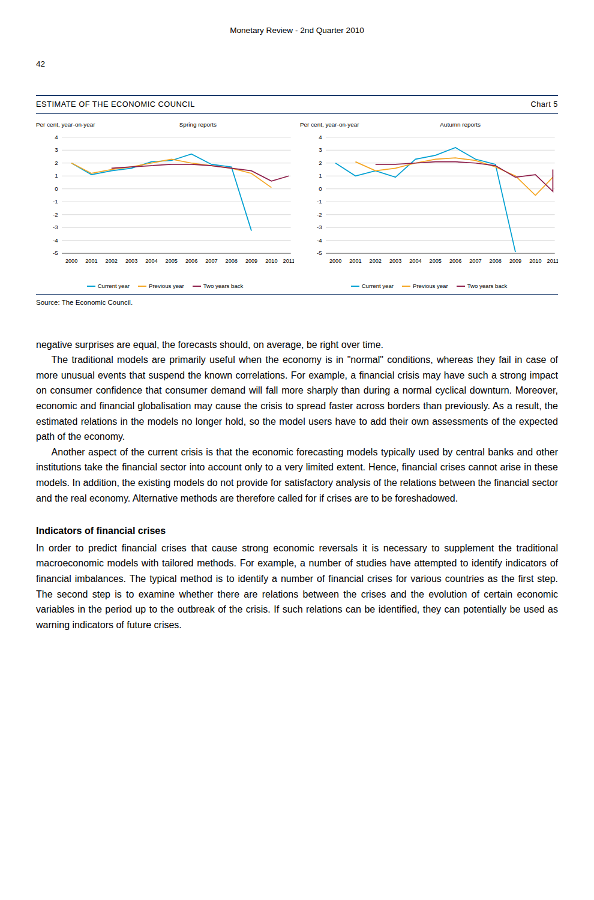Monetary Review - 2nd Quarter 2010
42
Estimate of the Economic Council Chart 5
Per cent, year-on-year Spring reports
4 3 2 1 0 -1 -2 -3 -4 -5 2000 2001 2002 2003 2004 2005 2006 2007 2008 2009 2010 2011
Current year Previous year Two years back
Per cent, year-on-year Autumn reports
4 3 2 1 0 -1 -2 -3 -4 -5 2000 2001 2002 2003 2004 2005 2006 2007 2008 2009 2010 2011
Current year Previous year Two years back
Source: The Economic Council.
negative surprises are equal, the forecasts should, on average, be right over time.
The traditional models are primarily useful when the economy is in "normal" conditions, whereas they fail in case of more unusual events that suspend the known correlations. For example, a financial crisis may have such a strong impact on consumer confidence that consumer demand will fall more sharply than during a normal cyclical downturn. Moreover, economic and financial globalisation may cause the crisis to spread faster across borders than previously. As a result, the estimated relations in the models no longer hold, so the model users have to add their own assessments of the expected path of the economy.
Another aspect of the current crisis is that the economic forecasting models typically used by central banks and other institutions take the financial sector into account only to a very limited extent. Hence, financial crises cannot arise in these models. In addition, the existing models do not provide for satisfactory analysis of the relations between the financial sector and the real economy. Alternative methods are therefore called for if crises are to be foreshadowed.
Indicators of financial crises
In order to predict financial crises that cause strong economic reversals it is necessary to supplement the traditional macroeconomic models with tailored methods. For example, a number of studies have attempted to identify indicators of financial imbalances. The typical method is to identify a number of financial crises for various countries as the first step. The second step is to examine whether there are relations between the crises and the evolution of certain economic variables in the period up to the outbreak of the crisis. If such relations can be identified, they can potentially be used as warning indicators of future crises.